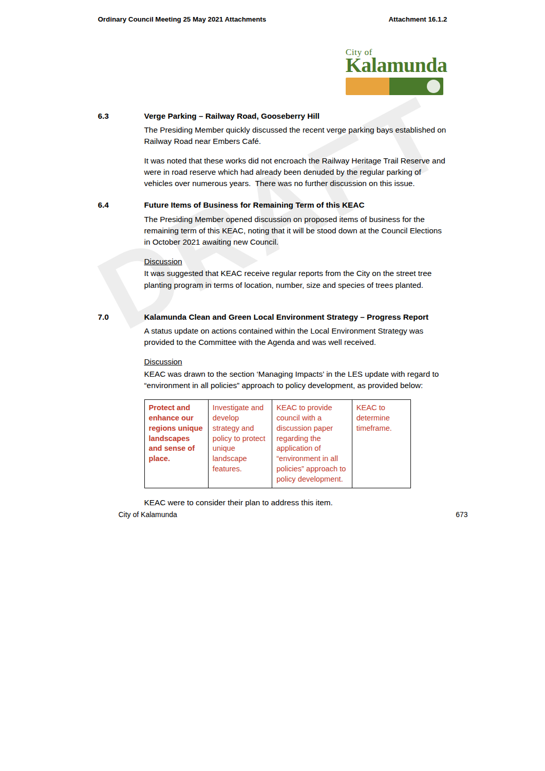DRAFT
Ordinary Council Meeting 25 May 2021 Attachments
Attachment 16.1.2
City of Kalamunda
6.3
Verge Parking – Railway Road, Gooseberry Hill
The Presiding Member quickly discussed the recent verge parking bays established on Railway Road near Embers Café.
It was noted that these works did not encroach the Railway Heritage Trail Reserve and were in road reserve which had already been denuded by the regular parking of vehicles over numerous years. There was no further discussion on this issue.
6.4
Future Items of Business for Remaining Term of this KEAC
The Presiding Member opened discussion on proposed items of business for the remaining term of this KEAC, noting that it will be stood down at the Council Elections in October 2021 awaiting new Council.
Discussion
It was suggested that KEAC receive regular reports from the City on the street tree planting program in terms of location, number, size and species of trees planted.
7.0
Kalamunda Clean and Green Local Environment Strategy – Progress Report
A status update on actions contained within the Local Environment Strategy was provided to the Committee with the Agenda and was well received.
Discussion
KEAC was drawn to the section ‘Managing Impacts’ in the LES update with regard to “environment in all policies” approach to policy development, as provided below:
| Protect and enhance our regions unique landscapes and sense of place. | Investigate and develop strategy and policy to protect unique landscape features. | KEAC to provide council with a discussion paper regarding the application of “environment in all policies” approach to policy development. | KEAC to determine timeframe. |
KEAC were to consider their plan to address this item.
City of Kalamunda
673